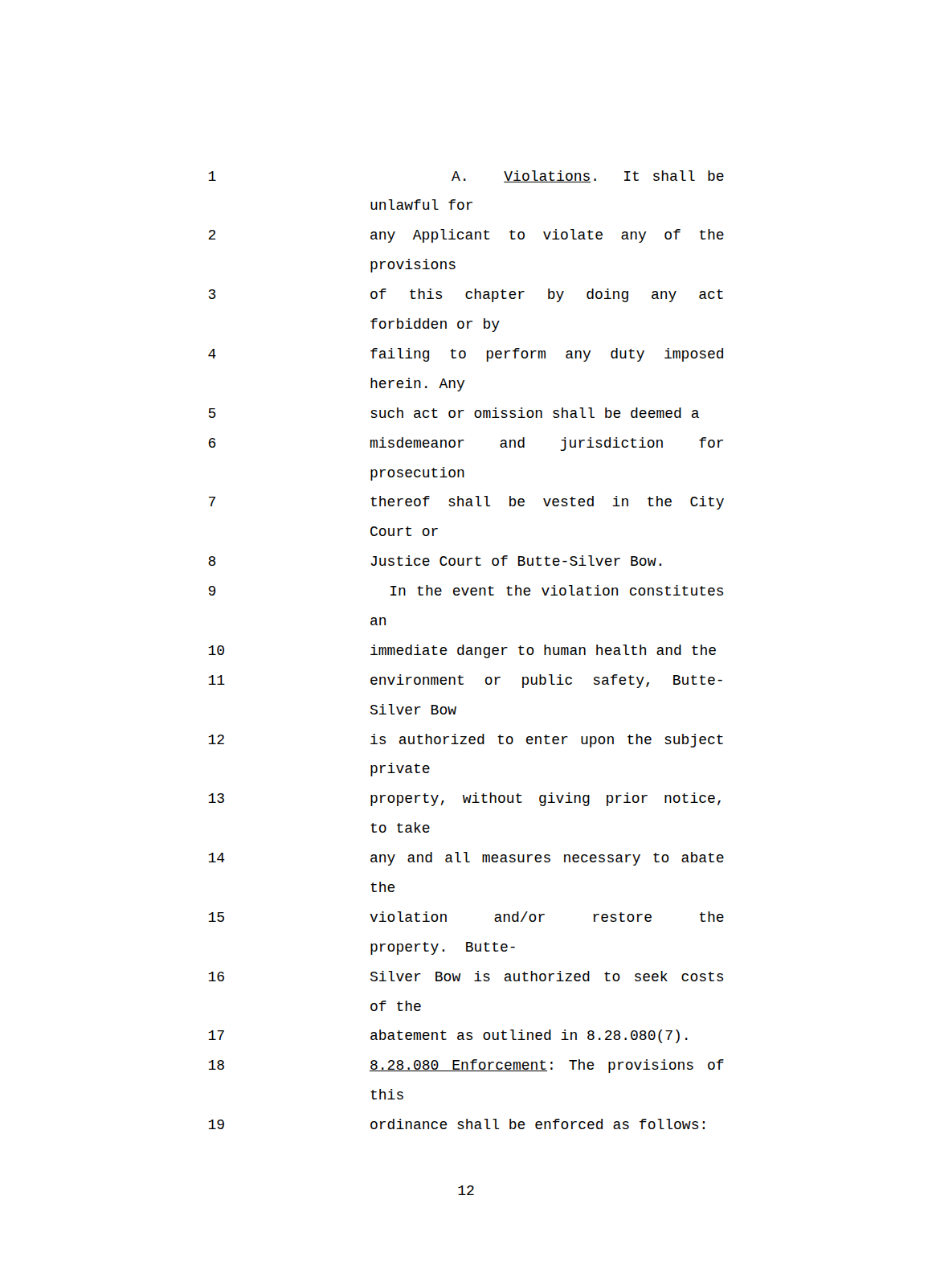| 1 | A. Violations . It shall be unlawful for |
| 2 | any Applicant to violate any of the provisions |
| 3 | of this chapter by doing any act forbidden or by |
| 4 | failing to perform any duty imposed herein. Any |
| 5 | such act or omission shall be deemed a |
| 6 | misdemeanor and jurisdiction for prosecution |
| 7 | thereof shall be vested in the City Court or |
| 8 | Justice Court of Butte-Silver Bow. |
| 9 | In the event the violation constitutes an |
| 10 | immediate danger to human health and the |
| 11 | environment or public safety, Butte-Silver Bow |
| 12 | is authorized to enter upon the subject private |
| 13 | property, without giving prior notice, to take |
| 14 | any and all measures necessary to abate the |
| 15 | violation and/or restore the property. Butte- |
| 16 | Silver Bow is authorized to seek costs of the |
| 17 | abatement as outlined in 8.28.080(7). |
| 18 | 8.28.080 Enforcement : The provisions of this |
| 19 | ordinance shall be enforced as follows: |
12